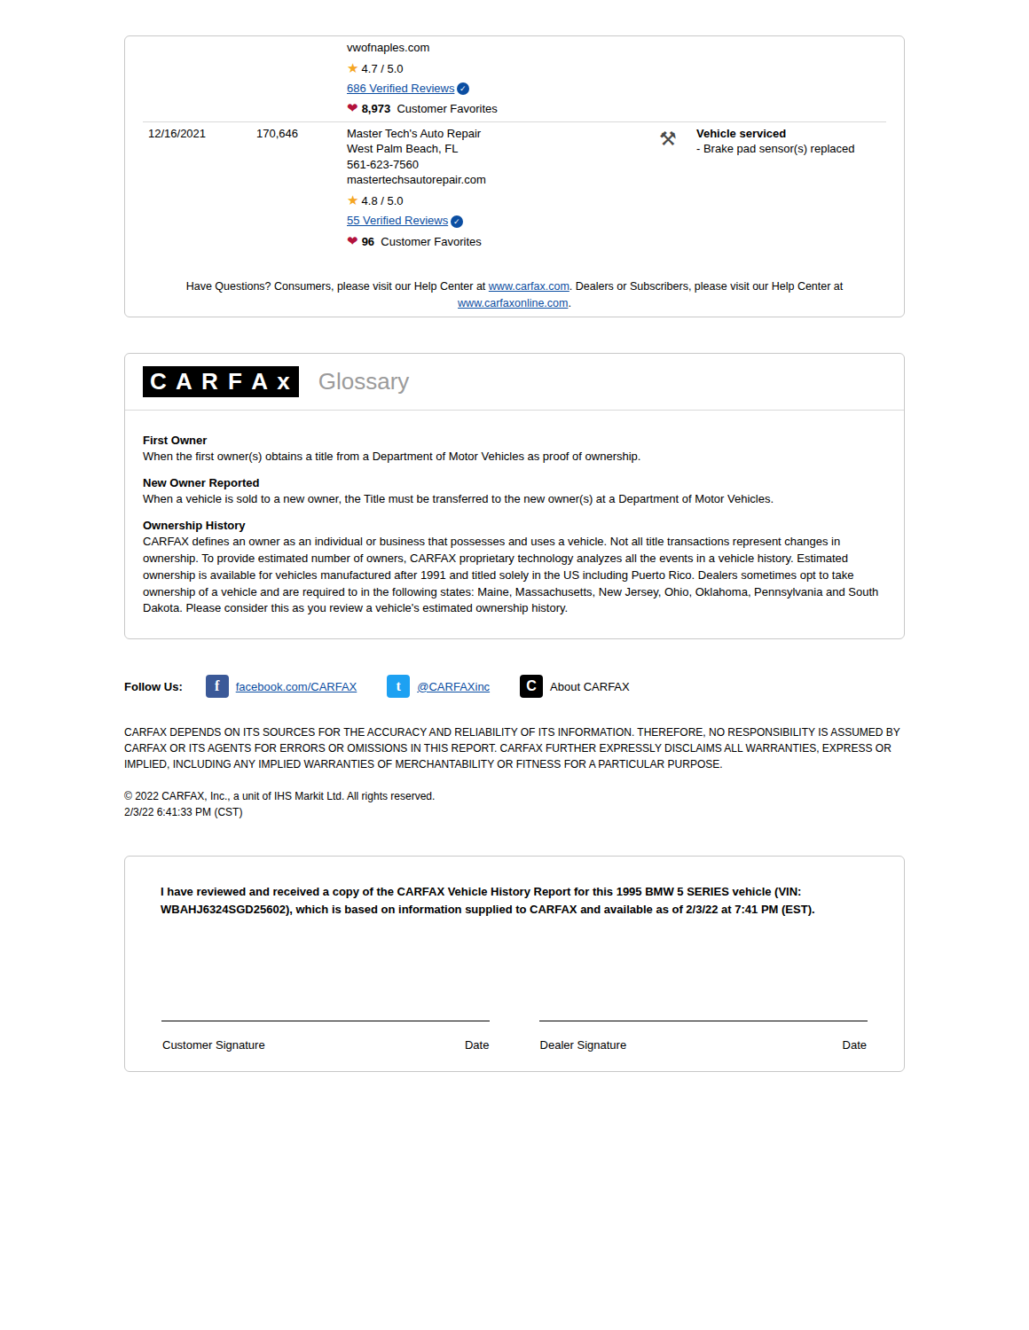| | | vwofnaples.com ★ 4.7 / 5.0 686 Verified Reviews ✓ ❤ 8,973 Customer Favorites | | |
| 12/16/2021 | 170,646 | Master Tech's Auto Repair West Palm Beach, FL 561-623-7560 mastertechsautorepair.com ★ 4.8 / 5.0 55 Verified Reviews ✓ ❤ 96 Customer Favorites | | Vehicle serviced - Brake pad sensor(s) replaced |
Have Questions? Consumers, please visit our Help Center at www.carfax.com. Dealers or Subscribers, please visit our Help Center at www.carfaxonline.com.
C A R F A x Glossary
First Owner
When the first owner(s) obtains a title from a Department of Motor Vehicles as proof of ownership.
New Owner Reported
When a vehicle is sold to a new owner, the Title must be transferred to the new owner(s) at a Department of Motor Vehicles.
Ownership History
CARFAX defines an owner as an individual or business that possesses and uses a vehicle. Not all title transactions represent changes in ownership. To provide estimated number of owners, CARFAX proprietary technology analyzes all the events in a vehicle history. Estimated ownership is available for vehicles manufactured after 1991 and titled solely in the US including Puerto Rico. Dealers sometimes opt to take ownership of a vehicle and are required to in the following states: Maine, Massachusetts, New Jersey, Ohio, Oklahoma, Pennsylvania and South Dakota. Please consider this as you review a vehicle's estimated ownership history.
Follow Us:
f
facebook.com/CARFAX
t
@CARFAXinc
C
About CARFAX
CARFAX DEPENDS ON ITS SOURCES FOR THE ACCURACY AND RELIABILITY OF ITS INFORMATION. THEREFORE, NO RESPONSIBILITY IS ASSUMED BY CARFAX OR ITS AGENTS FOR ERRORS OR OMISSIONS IN THIS REPORT. CARFAX FURTHER EXPRESSLY DISCLAIMS ALL WARRANTIES, EXPRESS OR IMPLIED, INCLUDING ANY IMPLIED WARRANTIES OF MERCHANTABILITY OR FITNESS FOR A PARTICULAR PURPOSE.
© 2022 CARFAX, Inc., a unit of IHS Markit Ltd. All rights reserved.
2/3/22 6:41:33 PM (CST)
I have reviewed and received a copy of the CARFAX Vehicle History Report for this 1995 BMW 5 SERIES vehicle (VIN: WBAHJ6324SGD25602), which is based on information supplied to CARFAX and available as of 2/3/22 at 7:41 PM (EST).
| / Customer Signature / Date / | | / Dealer Signature / Date / |